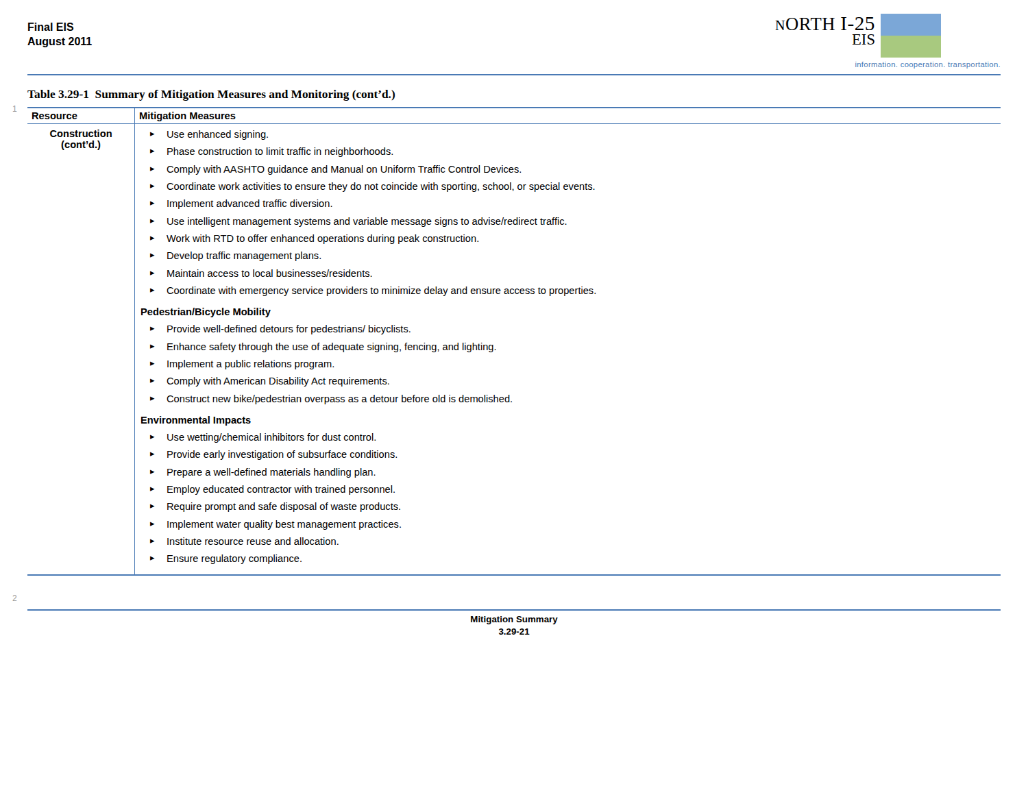Final EIS
August 2011
NORTH I-25
EIS
information. cooperation. transportation.
1
Table 3.29-1 Summary of Mitigation Measures and Monitoring (cont’d.)
| Resource | Mitigation Measures |
| --- | --- |
| Construction (cont’d.) | Use enhanced signing. Phase construction to limit traffic in neighborhoods. Comply with AASHTO guidance and Manual on Uniform Traffic Control Devices. Coordinate work activities to ensure they do not coincide with sporting, school, or special events. Implement advanced traffic diversion. Use intelligent management systems and variable message signs to advise/redirect traffic. Work with RTD to offer enhanced operations during peak construction. Develop traffic management plans. Maintain access to local businesses/residents. Coordinate with emergency service providers to minimize delay and ensure access to properties. Pedestrian/Bicycle Mobility Provide well-defined detours for pedestrians/ bicyclists. Enhance safety through the use of adequate signing, fencing, and lighting. Implement a public relations program. Comply with American Disability Act requirements. Construct new bike/pedestrian overpass as a detour before old is demolished. Environmental Impacts Use wetting/chemical inhibitors for dust control. Provide early investigation of subsurface conditions. Prepare a well-defined materials handling plan. Employ educated contractor with trained personnel. Require prompt and safe disposal of waste products. Implement water quality best management practices. Institute resource reuse and allocation. Ensure regulatory compliance. |
2
Mitigation Summary
3.29-21